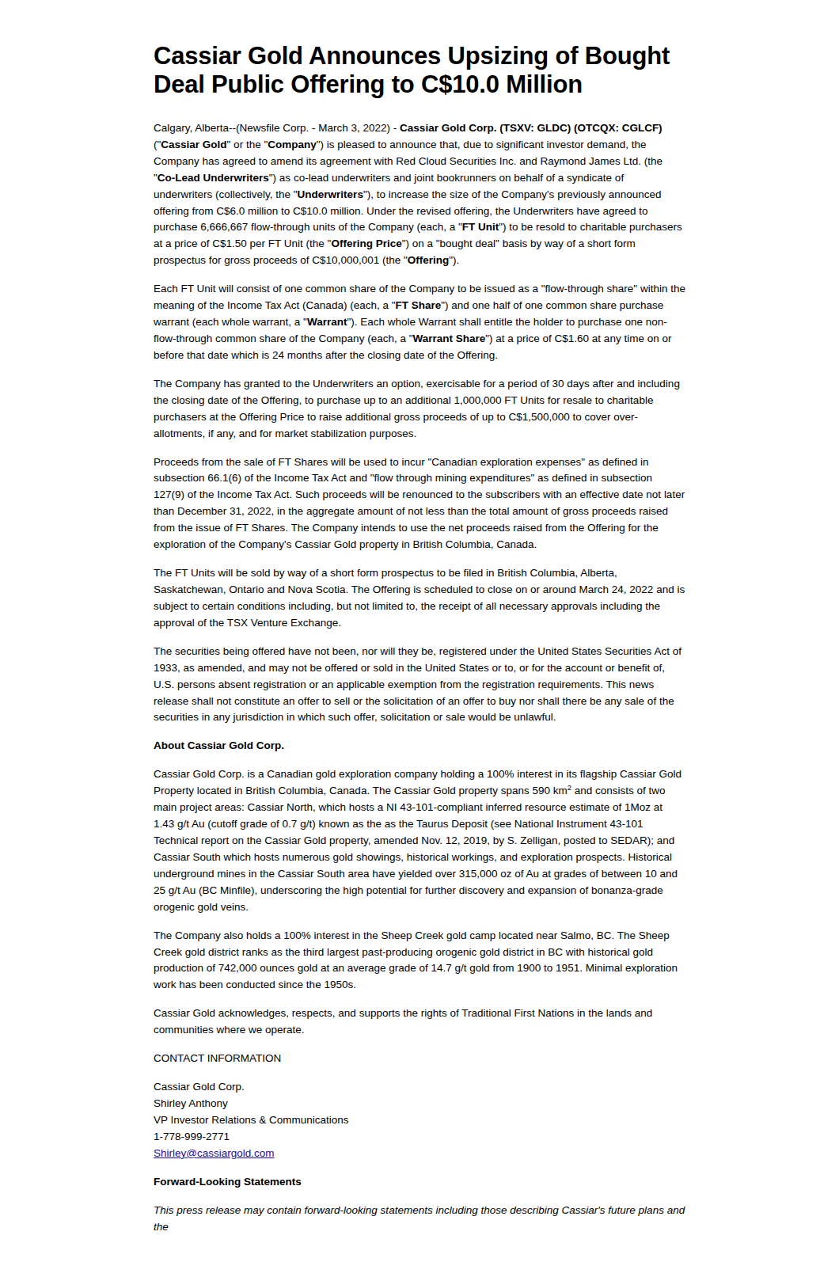Cassiar Gold Announces Upsizing of Bought Deal Public Offering to C$10.0 Million
Calgary, Alberta--(Newsfile Corp. - March 3, 2022) - Cassiar Gold Corp. (TSXV: GLDC) (OTCQX: CGLCF) ("Cassiar Gold" or the "Company") is pleased to announce that, due to significant investor demand, the Company has agreed to amend its agreement with Red Cloud Securities Inc. and Raymond James Ltd. (the "Co-Lead Underwriters") as co-lead underwriters and joint bookrunners on behalf of a syndicate of underwriters (collectively, the "Underwriters"), to increase the size of the Company's previously announced offering from C$6.0 million to C$10.0 million. Under the revised offering, the Underwriters have agreed to purchase 6,666,667 flow-through units of the Company (each, a "FT Unit") to be resold to charitable purchasers at a price of C$1.50 per FT Unit (the "Offering Price") on a "bought deal" basis by way of a short form prospectus for gross proceeds of C$10,000,001 (the "Offering").
Each FT Unit will consist of one common share of the Company to be issued as a "flow-through share" within the meaning of the Income Tax Act (Canada) (each, a "FT Share") and one half of one common share purchase warrant (each whole warrant, a "Warrant"). Each whole Warrant shall entitle the holder to purchase one non-flow-through common share of the Company (each, a "Warrant Share") at a price of C$1.60 at any time on or before that date which is 24 months after the closing date of the Offering.
The Company has granted to the Underwriters an option, exercisable for a period of 30 days after and including the closing date of the Offering, to purchase up to an additional 1,000,000 FT Units for resale to charitable purchasers at the Offering Price to raise additional gross proceeds of up to C$1,500,000 to cover over-allotments, if any, and for market stabilization purposes.
Proceeds from the sale of FT Shares will be used to incur "Canadian exploration expenses" as defined in subsection 66.1(6) of the Income Tax Act and "flow through mining expenditures" as defined in subsection 127(9) of the Income Tax Act. Such proceeds will be renounced to the subscribers with an effective date not later than December 31, 2022, in the aggregate amount of not less than the total amount of gross proceeds raised from the issue of FT Shares. The Company intends to use the net proceeds raised from the Offering for the exploration of the Company's Cassiar Gold property in British Columbia, Canada.
The FT Units will be sold by way of a short form prospectus to be filed in British Columbia, Alberta, Saskatchewan, Ontario and Nova Scotia. The Offering is scheduled to close on or around March 24, 2022 and is subject to certain conditions including, but not limited to, the receipt of all necessary approvals including the approval of the TSX Venture Exchange.
The securities being offered have not been, nor will they be, registered under the United States Securities Act of 1933, as amended, and may not be offered or sold in the United States or to, or for the account or benefit of, U.S. persons absent registration or an applicable exemption from the registration requirements. This news release shall not constitute an offer to sell or the solicitation of an offer to buy nor shall there be any sale of the securities in any jurisdiction in which such offer, solicitation or sale would be unlawful.
About Cassiar Gold Corp.
Cassiar Gold Corp. is a Canadian gold exploration company holding a 100% interest in its flagship Cassiar Gold Property located in British Columbia, Canada. The Cassiar Gold property spans 590 km2 and consists of two main project areas: Cassiar North, which hosts a NI 43-101-compliant inferred resource estimate of 1Moz at 1.43 g/t Au (cutoff grade of 0.7 g/t) known as the as the Taurus Deposit (see National Instrument 43-101 Technical report on the Cassiar Gold property, amended Nov. 12, 2019, by S. Zelligan, posted to SEDAR); and Cassiar South which hosts numerous gold showings, historical workings, and exploration prospects. Historical underground mines in the Cassiar South area have yielded over 315,000 oz of Au at grades of between 10 and 25 g/t Au (BC Minfile), underscoring the high potential for further discovery and expansion of bonanza-grade orogenic gold veins.
The Company also holds a 100% interest in the Sheep Creek gold camp located near Salmo, BC. The Sheep Creek gold district ranks as the third largest past-producing orogenic gold district in BC with historical gold production of 742,000 ounces gold at an average grade of 14.7 g/t gold from 1900 to 1951. Minimal exploration work has been conducted since the 1950s.
Cassiar Gold acknowledges, respects, and supports the rights of Traditional First Nations in the lands and communities where we operate.
CONTACT INFORMATION
Cassiar Gold Corp.
Shirley Anthony
VP Investor Relations & Communications
1-778-999-2771
Shirley@cassiargold.com
Forward-Looking Statements
This press release may contain forward-looking statements including those describing Cassiar's future plans and the